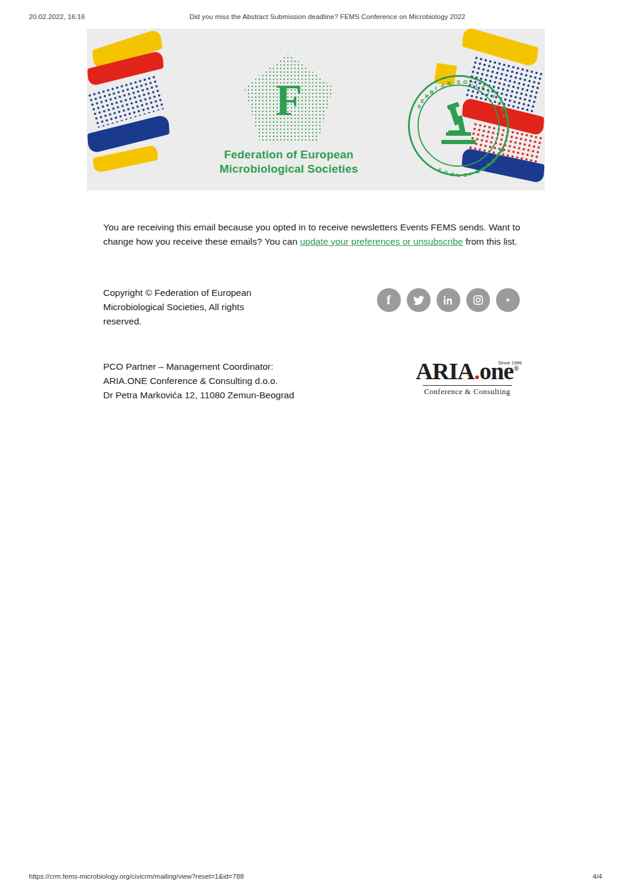20.02.2022, 16:16
Did you miss the Abstract Submission deadline? FEMS Conference on Microbiology 2022
F
Federation of European
Microbiological Societies
S E R B I A N S O C I E T Y F O R M I C R O B I O L O G Y
You are receiving this email because you opted in to receive newsletters Events FEMS sends. Want to change how you receive these emails? You can update your preferences or unsubscribe from this list.
Copyright © Federation of European
Microbiological Societies, All rights
reserved.
f
PCO Partner – Management Coordinator:
ARIA.ONE Conference & Consulting d.o.o.
Dr Petra Markovića 12, 11080 Zemun-Beograd
Since 1996
ARIA. one®
Conference & Consulting
https://crm.fems-microbiology.org/civicrm/mailing/view?reset=1&id=788 4/4